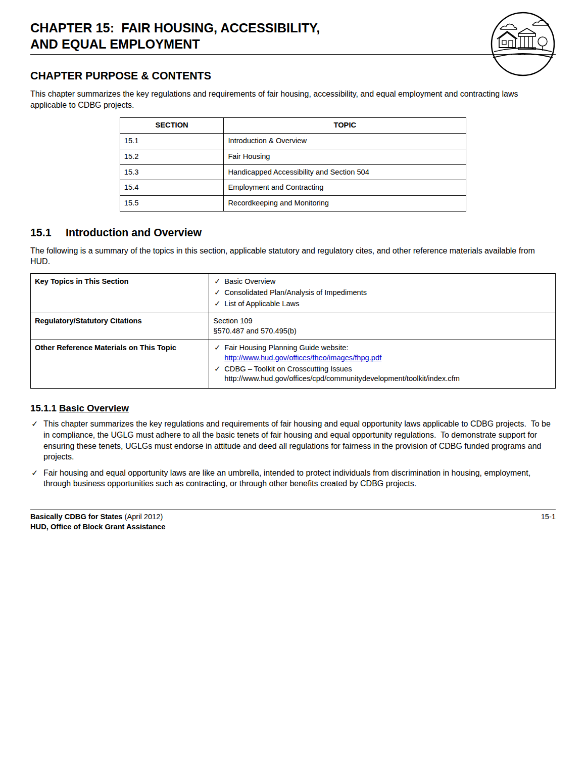CHAPTER 15: FAIR HOUSING, ACCESSIBILITY,
AND EQUAL EMPLOYMENT
CHAPTER PURPOSE & CONTENTS
This chapter summarizes the key regulations and requirements of fair housing, accessibility, and equal employment and contracting laws applicable to CDBG projects.
| SECTION | TOPIC |
| --- | --- |
| 15.1 | Introduction & Overview |
| 15.2 | Fair Housing |
| 15.3 | Handicapped Accessibility and Section 504 |
| 15.4 | Employment and Contracting |
| 15.5 | Recordkeeping and Monitoring |
15.1 Introduction and Overview
The following is a summary of the topics in this section, applicable statutory and regulatory cites, and other reference materials available from HUD.
| Key Topics in This Section | Basic Overview Consolidated Plan/Analysis of Impediments List of Applicable Laws |
| Regulatory/Statutory Citations | Section 109 §570.487 and 570.495(b) |
| Other Reference Materials on This Topic | Fair Housing Planning Guide website: http://www.hud.gov/offices/fheo/images/fhpg.pdf CDBG – Toolkit on Crosscutting Issues http://www.hud.gov/offices/cpd/communitydevelopment/toolkit/index.cfm |
15.1.1 Basic Overview
This chapter summarizes the key regulations and requirements of fair housing and equal opportunity laws applicable to CDBG projects. To be in compliance, the UGLG must adhere to all the basic tenets of fair housing and equal opportunity regulations. To demonstrate support for ensuring these tenets, UGLGs must endorse in attitude and deed all regulations for fairness in the provision of CDBG funded programs and projects.
Fair housing and equal opportunity laws are like an umbrella, intended to protect individuals from discrimination in housing, employment, through business opportunities such as contracting, or through other benefits created by CDBG projects.
Basically CDBG for States (April 2012) 15-1
HUD, Office of Block Grant Assistance